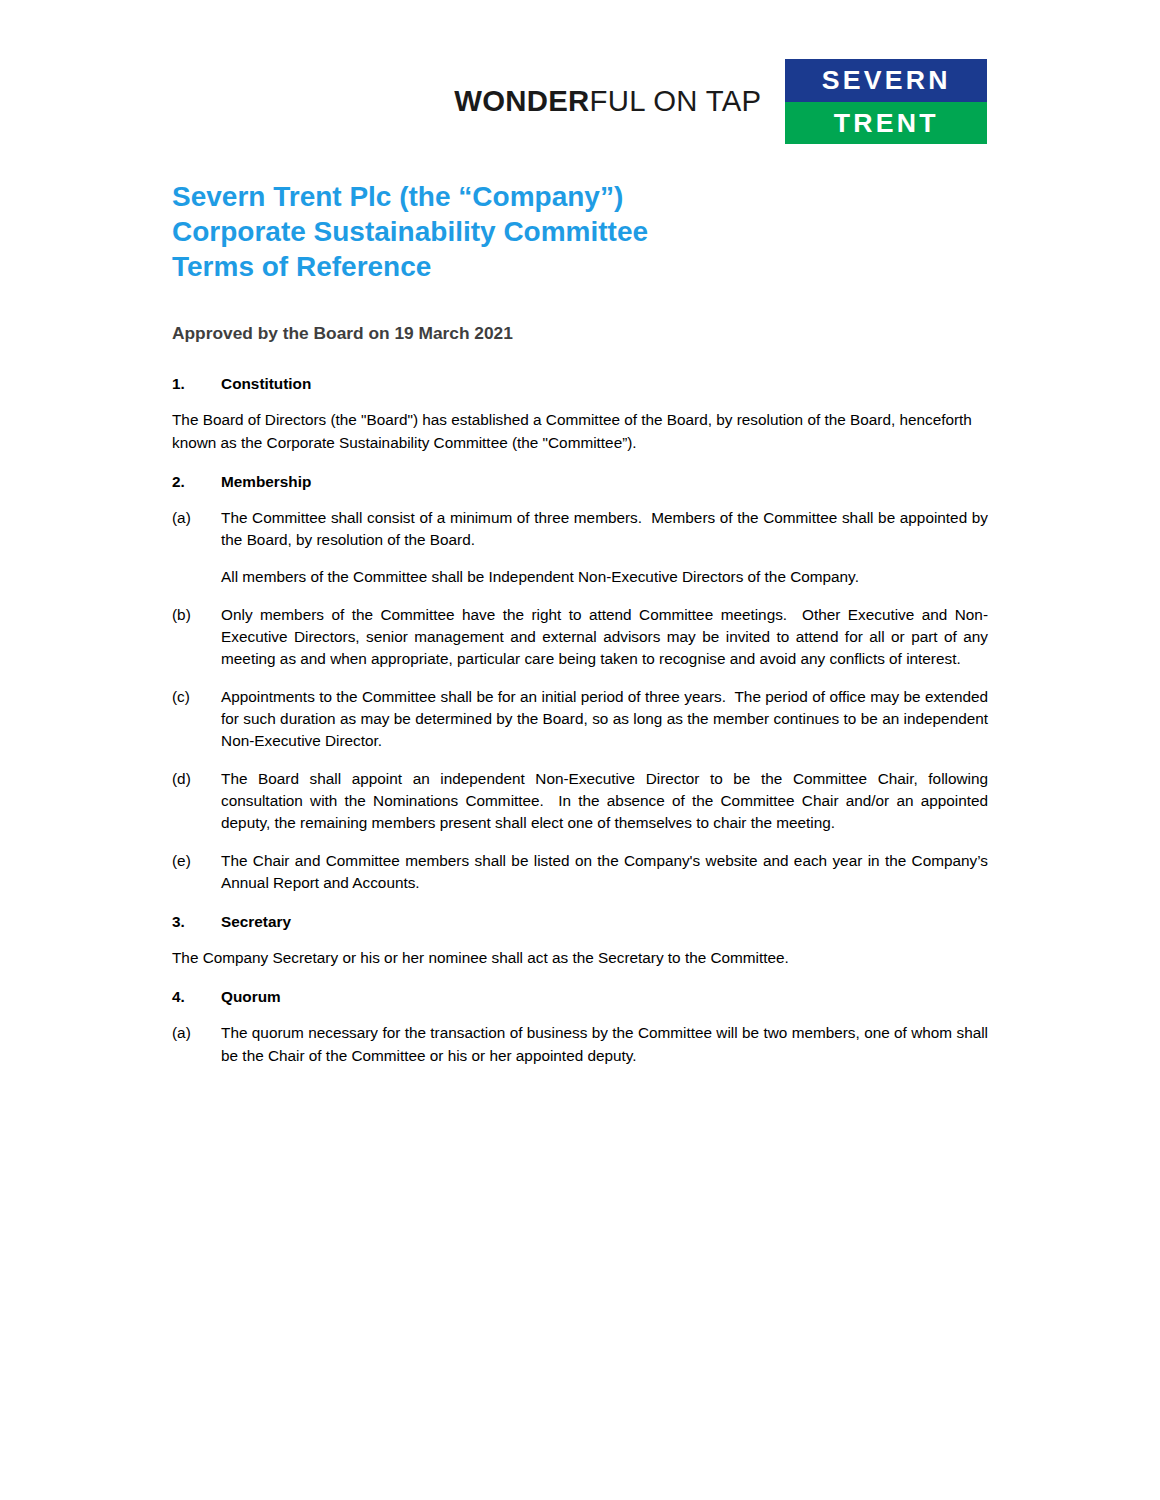WONDER FUL ON TAP
SEVERN
TRENT
Severn Trent Plc (the “Company”)
Corporate Sustainability Committee
Terms of Reference
Approved by the Board on 19 March 2021
1. Constitution
The Board of Directors (the "Board") has established a Committee of the Board, by resolution of the Board, henceforth known as the Corporate Sustainability Committee (the "Committee”).
2. Membership
(a)
The Committee shall consist of a minimum of three members. Members of the Committee shall be appointed by the Board, by resolution of the Board.
All members of the Committee shall be Independent Non-Executive Directors of the Company.
(b)
Only members of the Committee have the right to attend Committee meetings. Other Executive and Non-Executive Directors, senior management and external advisors may be invited to attend for all or part of any meeting as and when appropriate, particular care being taken to recognise and avoid any conflicts of interest.
(c)
Appointments to the Committee shall be for an initial period of three years. The period of office may be extended for such duration as may be determined by the Board, so as long as the member continues to be an independent Non-Executive Director.
(d)
The Board shall appoint an independent Non-Executive Director to be the Committee Chair, following consultation with the Nominations Committee. In the absence of the Committee Chair and/or an appointed deputy, the remaining members present shall elect one of themselves to chair the meeting.
(e)
The Chair and Committee members shall be listed on the Company's website and each year in the Company’s Annual Report and Accounts.
3. Secretary
The Company Secretary or his or her nominee shall act as the Secretary to the Committee.
4. Quorum
(a)
The quorum necessary for the transaction of business by the Committee will be two members, one of whom shall be the Chair of the Committee or his or her appointed deputy.